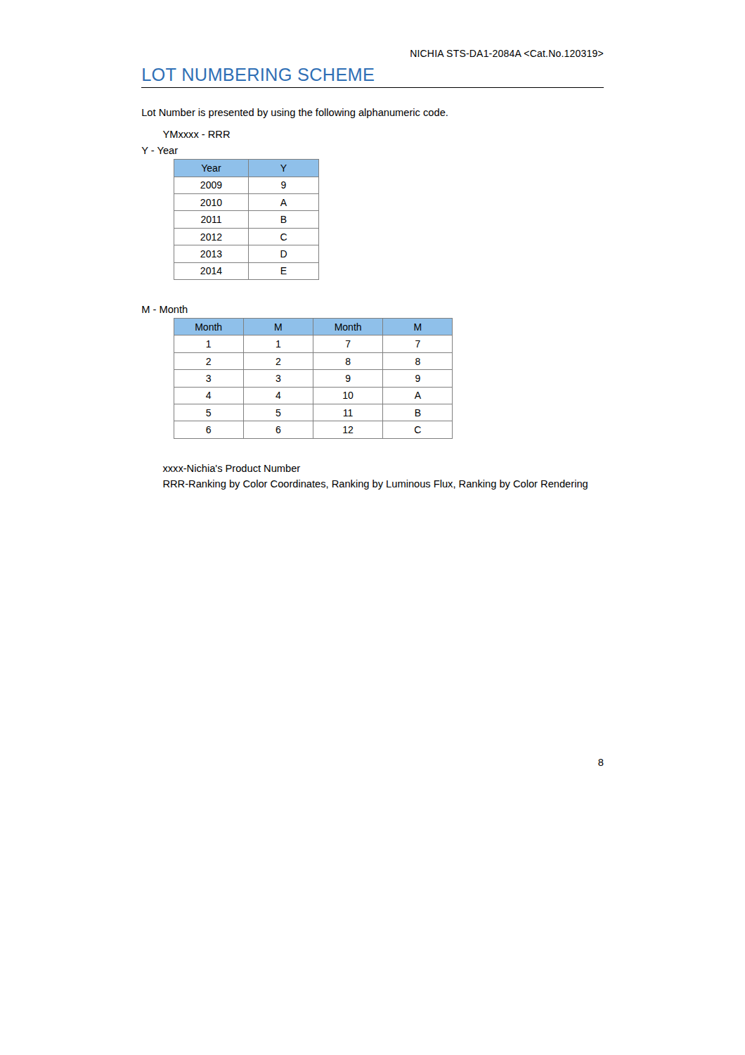NICHIA STS-DA1-2084A <Cat.No.120319>
LOT NUMBERING SCHEME
Lot Number is presented by using the following alphanumeric code.
YMxxxx - RRR
Y - Year
| Year | Y |
| --- | --- |
| 2009 | 9 |
| 2010 | A |
| 2011 | B |
| 2012 | C |
| 2013 | D |
| 2014 | E |
M - Month
| Month | M | Month | M |
| --- | --- | --- | --- |
| 1 | 1 | 7 | 7 |
| 2 | 2 | 8 | 8 |
| 3 | 3 | 9 | 9 |
| 4 | 4 | 10 | A |
| 5 | 5 | 11 | B |
| 6 | 6 | 12 | C |
xxxx-Nichia's Product Number
RRR-Ranking by Color Coordinates, Ranking by Luminous Flux, Ranking by Color Rendering
8